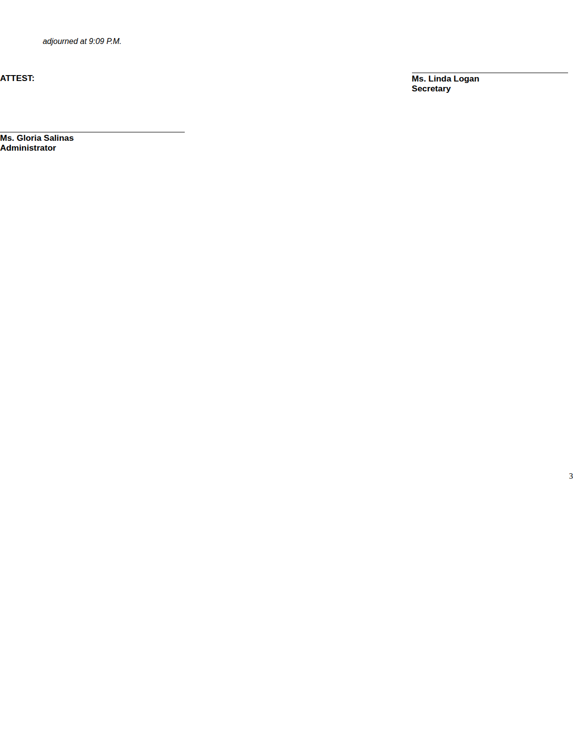adjourned at 9:09 P.M.
ATTEST:
Ms. Linda Logan
Secretary
Ms. Gloria Salinas
Administrator
3